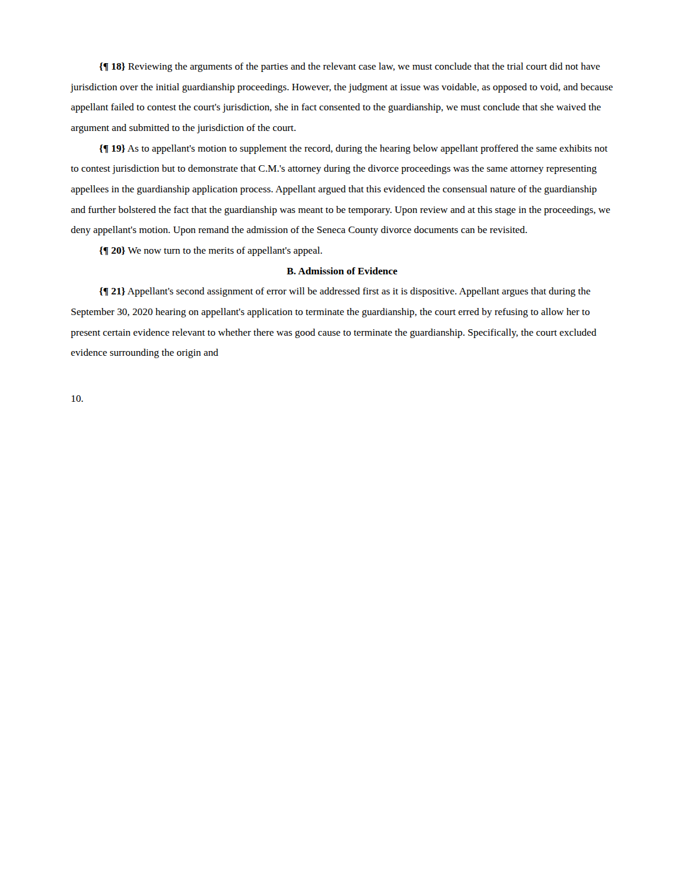{¶ 18} Reviewing the arguments of the parties and the relevant case law, we must conclude that the trial court did not have jurisdiction over the initial guardianship proceedings. However, the judgment at issue was voidable, as opposed to void, and because appellant failed to contest the court's jurisdiction, she in fact consented to the guardianship, we must conclude that she waived the argument and submitted to the jurisdiction of the court.
{¶ 19} As to appellant's motion to supplement the record, during the hearing below appellant proffered the same exhibits not to contest jurisdiction but to demonstrate that C.M.'s attorney during the divorce proceedings was the same attorney representing appellees in the guardianship application process. Appellant argued that this evidenced the consensual nature of the guardianship and further bolstered the fact that the guardianship was meant to be temporary. Upon review and at this stage in the proceedings, we deny appellant's motion. Upon remand the admission of the Seneca County divorce documents can be revisited.
{¶ 20} We now turn to the merits of appellant's appeal.
B. Admission of Evidence
{¶ 21} Appellant's second assignment of error will be addressed first as it is dispositive. Appellant argues that during the September 30, 2020 hearing on appellant's application to terminate the guardianship, the court erred by refusing to allow her to present certain evidence relevant to whether there was good cause to terminate the guardianship. Specifically, the court excluded evidence surrounding the origin and
10.